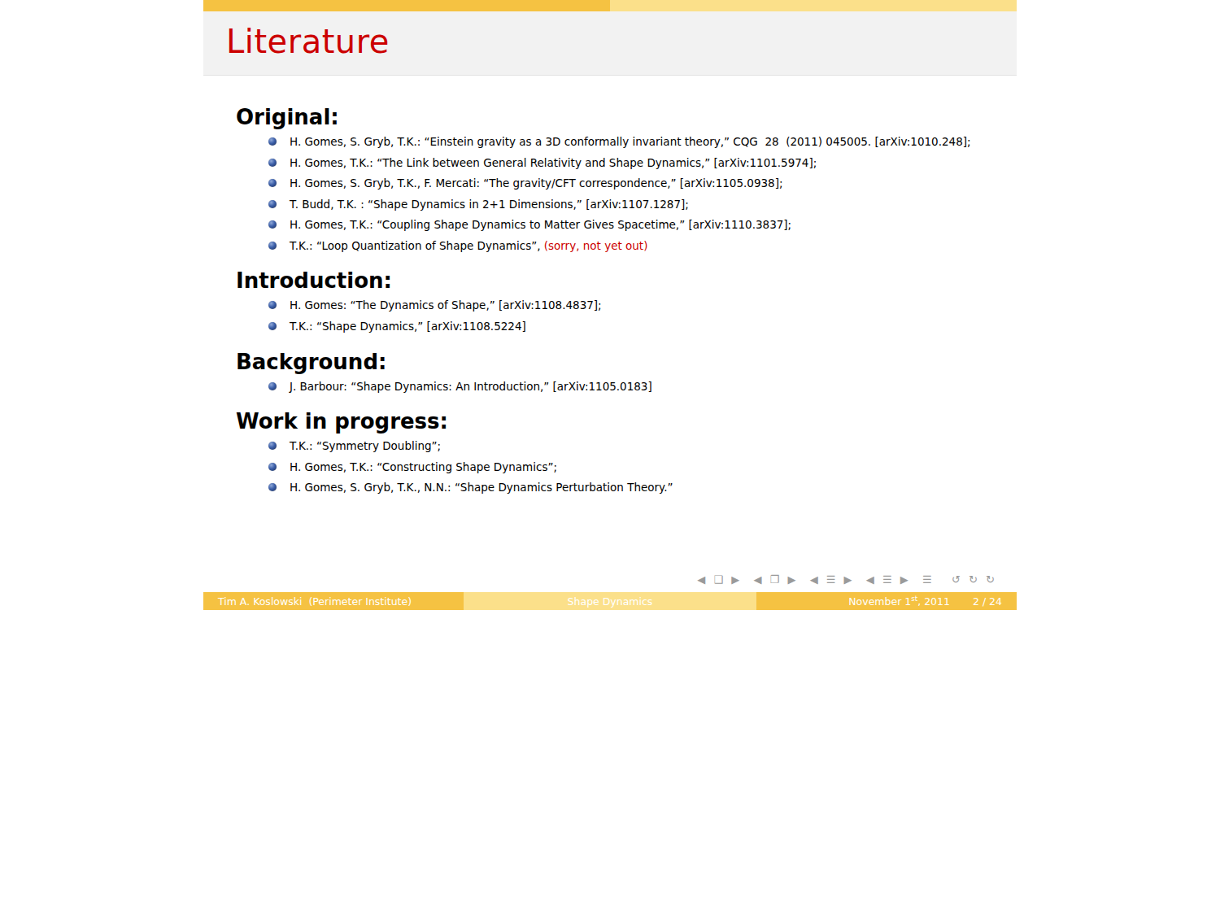Literature
Original:
H. Gomes, S. Gryb, T.K.: “Einstein gravity as a 3D conformally invariant theory,” CQG 28 (2011) 045005. [arXiv:1010.248];
H. Gomes, T.K.: “The Link between General Relativity and Shape Dynamics,” [arXiv:1101.5974];
H. Gomes, S. Gryb, T.K., F. Mercati: “The gravity/CFT correspondence,” [arXiv:1105.0938];
T. Budd, T.K. : “Shape Dynamics in 2+1 Dimensions,” [arXiv:1107.1287];
H. Gomes, T.K.: “Coupling Shape Dynamics to Matter Gives Spacetime,” [arXiv:1110.3837];
T.K.: “Loop Quantization of Shape Dynamics”, (sorry, not yet out)
Introduction:
H. Gomes: “The Dynamics of Shape,” [arXiv:1108.4837];
T.K.: “Shape Dynamics,” [arXiv:1108.5224]
Background:
J. Barbour: “Shape Dynamics: An Introduction,” [arXiv:1105.0183]
Work in progress:
T.K.: “Symmetry Doubling”;
H. Gomes, T.K.: “Constructing Shape Dynamics”;
H. Gomes, S. Gryb, T.K., N.N.: “Shape Dynamics Perturbation Theory.”
◀ ❑ ▶ ◀ ❐ ▶ ◀ ☰ ▶ ◀ ☰ ▶ ☰ ↺ ↻ ↻
Tim A. Koslowski (Perimeter Institute)
Shape Dynamics
November 1st, 20112 / 24